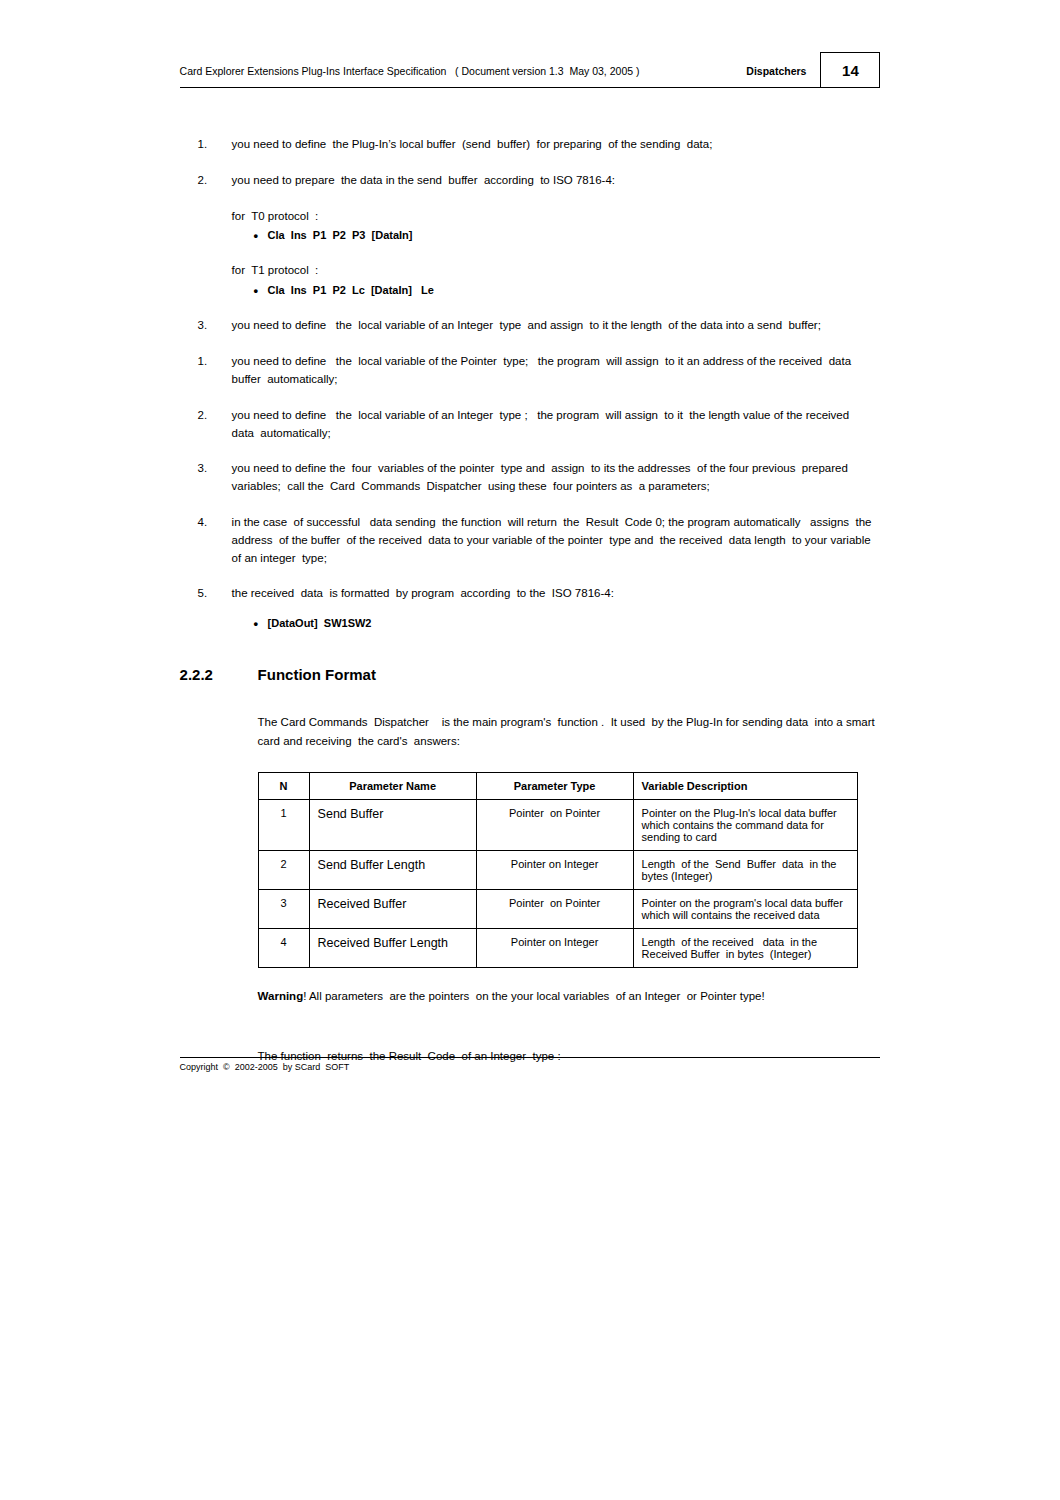Card Explorer Extensions Plug-Ins Interface Specification ( Document version 1.3 May 03, 2005 )
Dispatchers
14
you need to define the Plug-In’s local buffer (send buffer) for preparing of the sending data;
you need to prepare the data in the send buffer according to ISO 7816-4:
for T0 protocol :
Cla Ins P1 P2 P3 [DataIn]
for T1 protocol :
Cla Ins P1 P2 Lc [DataIn] Le
you need to define the local variable of an Integer type and assign to it the length of the data into a send buffer;
you need to define the local variable of the Pointer type; the program will assign to it an address of the received data buffer automatically;
you need to define the local variable of an Integer type ; the program will assign to it the length value of the received data automatically;
you need to define the four variables of the pointer type and assign to its the addresses of the four previous prepared variables; call the Card Commands Dispatcher using these four pointers as a parameters;
in the case of successful data sending the function will return the Result Code 0; the program automatically assigns the address of the buffer of the received data to your variable of the pointer type and the received data length to your variable of an integer type;
the received data is formatted by program according to the ISO 7816-4:
[DataOut] SW1SW2
2.2.2
Function Format
The Card Commands Dispatcher is the main program's function . It used by the Plug-In for sending data into a smart card and receiving the card's answers:
| N | Parameter Name | Parameter Type | Variable Description |
| --- | --- | --- | --- |
| 1 | Send Buffer | Pointer on Pointer | Pointer on the Plug-In's local data buffer which contains the command data for sending to card |
| 2 | Send Buffer Length | Pointer on Integer | Length of the Send Buffer data in the bytes (Integer) |
| 3 | Received Buffer | Pointer on Pointer | Pointer on the program's local data buffer which will contains the received data |
| 4 | Received Buffer Length | Pointer on Integer | Length of the received data in the Received Buffer in bytes (Integer) |
Warning! All parameters are the pointers on the your local variables of an Integer or Pointer type!
The function returns the Result Code of an Integer type :
Copyright © 2002-2005 by SCard SOFT